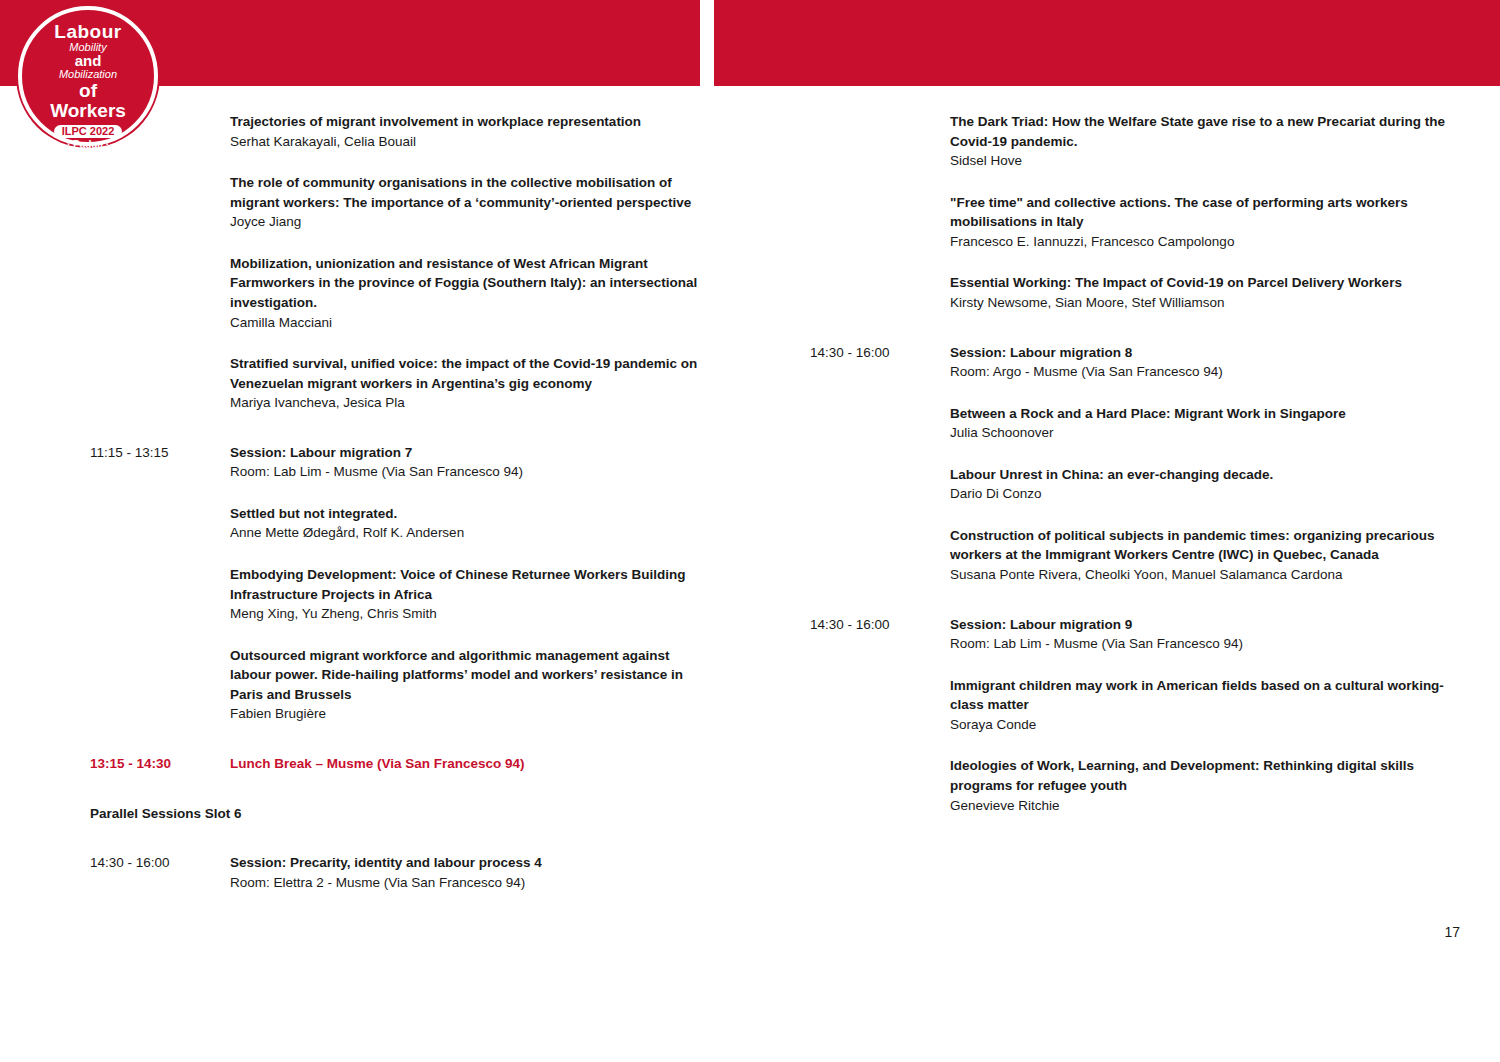Labour
Mobility
and
Mobilization
of
Workers
ILPC 2022
· Padua ·
Trajectories of migrant involvement in workplace representation
Serhat Karakayali, Celia Bouail
The role of community organisations in the collective mobilisation of migrant workers: The importance of a ‘community’-oriented perspective
Joyce Jiang
Mobilization, unionization and resistance of West African Migrant Farmworkers in the province of Foggia (Southern Italy): an intersectional investigation.
Camilla Macciani
Stratified survival, unified voice: the impact of the Covid-19 pandemic on Venezuelan migrant workers in Argentina’s gig economy
Mariya Ivancheva, Jesica Pla
11:15 - 13:15
Session: Labour migration 7
Room: Lab Lim - Musme (Via San Francesco 94)
Settled but not integrated.
Anne Mette Ødegård, Rolf K. Andersen
Embodying Development: Voice of Chinese Returnee Workers Building Infrastructure Projects in Africa
Meng Xing, Yu Zheng, Chris Smith
Outsourced migrant workforce and algorithmic management against labour power. Ride-hailing platforms’ model and workers’ resistance in Paris and Brussels
Fabien Brugière
13:15 - 14:30
Lunch Break – Musme (Via San Francesco 94)
Parallel Sessions Slot 6
14:30 - 16:00
Session: Precarity, identity and labour process 4
Room: Elettra 2 - Musme (Via San Francesco 94)
The Dark Triad: How the Welfare State gave rise to a new Precariat during the Covid-19 pandemic.
Sidsel Hove
"Free time" and collective actions. The case of performing arts workers mobilisations in Italy
Francesco E. Iannuzzi, Francesco Campolongo
Essential Working: The Impact of Covid-19 on Parcel Delivery Workers
Kirsty Newsome, Sian Moore, Stef Williamson
14:30 - 16:00
Session: Labour migration 8
Room: Argo - Musme (Via San Francesco 94)
Between a Rock and a Hard Place: Migrant Work in Singapore
Julia Schoonover
Labour Unrest in China: an ever-changing decade.
Dario Di Conzo
Construction of political subjects in pandemic times: organizing precarious workers at the Immigrant Workers Centre (IWC) in Quebec, Canada
Susana Ponte Rivera, Cheolki Yoon, Manuel Salamanca Cardona
14:30 - 16:00
Session: Labour migration 9
Room: Lab Lim - Musme (Via San Francesco 94)
Immigrant children may work in American fields based on a cultural working-class matter
Soraya Conde
Ideologies of Work, Learning, and Development: Rethinking digital skills programs for refugee youth
Genevieve Ritchie
17